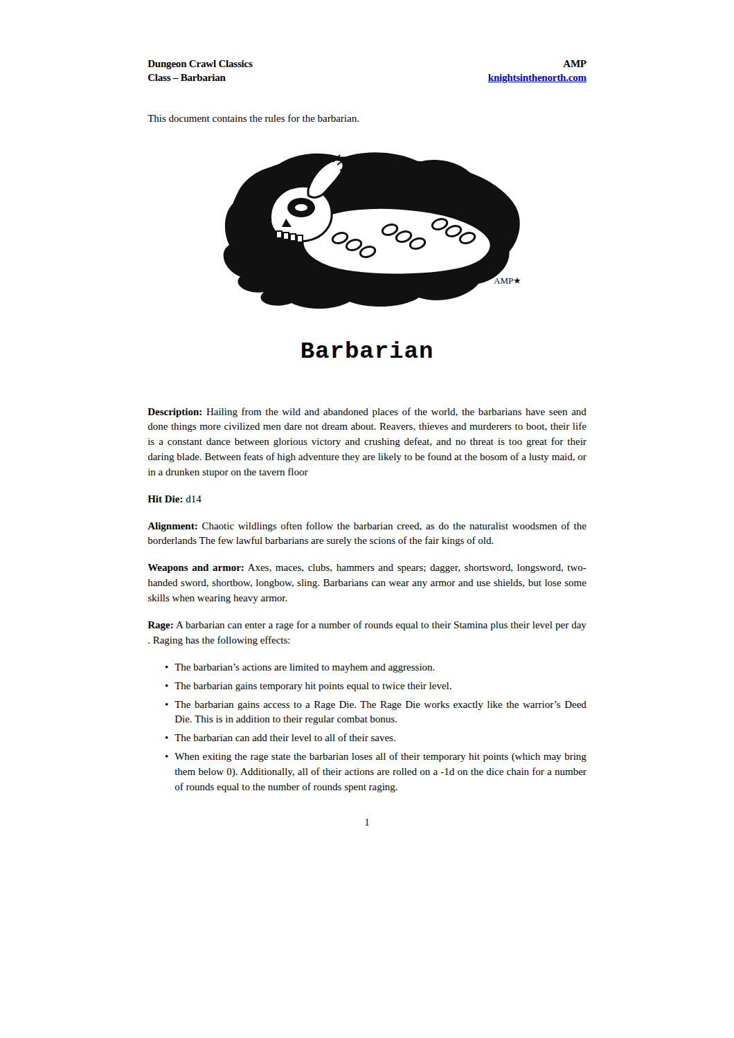Dungeon Crawl Classics
Class – Barbarian
AMP
knightsinthenorth.com
This document contains the rules for the barbarian.
AMP ★
Barbarian
Description: Hailing from the wild and abandoned places of the world, the barbarians have seen and done things more civilized men dare not dream about. Reavers, thieves and murderers to boot, their life is a constant dance between glorious victory and crushing defeat, and no threat is too great for their daring blade. Between feats of high adventure they are likely to be found at the bosom of a lusty maid, or in a drunken stupor on the tavern floor
Hit Die: d14
Alignment: Chaotic wildlings often follow the barbarian creed, as do the naturalist woodsmen of the borderlands The few lawful barbarians are surely the scions of the fair kings of old.
Weapons and armor: Axes, maces, clubs, hammers and spears; dagger, shortsword, longsword, two-handed sword, shortbow, longbow, sling. Barbarians can wear any armor and use shields, but lose some skills when wearing heavy armor.
Rage: A barbarian can enter a rage for a number of rounds equal to their Stamina plus their level per day . Raging has the following effects:
The barbarian’s actions are limited to mayhem and aggression.
The barbarian gains temporary hit points equal to twice their level.
The barbarian gains access to a Rage Die. The Rage Die works exactly like the warrior’s Deed Die. This is in addition to their regular combat bonus.
The barbarian can add their level to all of their saves.
When exiting the rage state the barbarian loses all of their temporary hit points (which may bring them below 0). Additionally, all of their actions are rolled on a -1d on the dice chain for a number of rounds equal to the number of rounds spent raging.
1